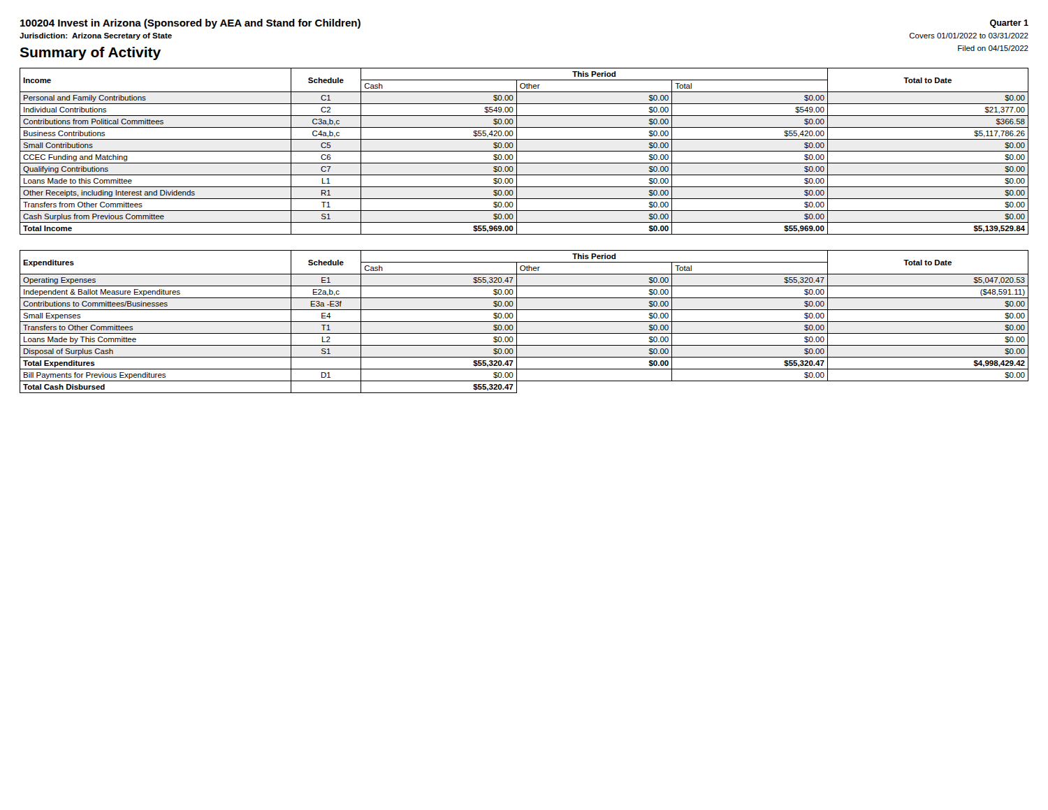Quarter 1
Covers 01/01/2022 to 03/31/2022
Filed on 04/15/2022
100204 Invest in Arizona (Sponsored by AEA and Stand for Children)
Jurisdiction: Arizona Secretary of State
Summary of Activity
| Income | Schedule | This Period | Total to Date |
| --- | --- | --- | --- |
| Cash | Other | Total |
| Personal and Family Contributions | C1 | $0.00 | $0.00 | $0.00 | $0.00 |
| Individual Contributions | C2 | $549.00 | $0.00 | $549.00 | $21,377.00 |
| Contributions from Political Committees | C3a,b,c | $0.00 | $0.00 | $0.00 | $366.58 |
| Business Contributions | C4a,b,c | $55,420.00 | $0.00 | $55,420.00 | $5,117,786.26 |
| Small Contributions | C5 | $0.00 | $0.00 | $0.00 | $0.00 |
| CCEC Funding and Matching | C6 | $0.00 | $0.00 | $0.00 | $0.00 |
| Qualifying Contributions | C7 | $0.00 | $0.00 | $0.00 | $0.00 |
| Loans Made to this Committee | L1 | $0.00 | $0.00 | $0.00 | $0.00 |
| Other Receipts, including Interest and Dividends | R1 | $0.00 | $0.00 | $0.00 | $0.00 |
| Transfers from Other Committees | T1 | $0.00 | $0.00 | $0.00 | $0.00 |
| Cash Surplus from Previous Committee | S1 | $0.00 | $0.00 | $0.00 | $0.00 |
| Total Income | | $55,969.00 | $0.00 | $55,969.00 | $5,139,529.84 |
| Expenditures | Schedule | This Period | Total to Date |
| --- | --- | --- | --- |
| Cash | Other | Total |
| Operating Expenses | E1 | $55,320.47 | $0.00 | $55,320.47 | $5,047,020.53 |
| Independent & Ballot Measure Expenditures | E2a,b,c | $0.00 | $0.00 | $0.00 | ($48,591.11) |
| Contributions to Committees/Businesses | E3a -E3f | $0.00 | $0.00 | $0.00 | $0.00 |
| Small Expenses | E4 | $0.00 | $0.00 | $0.00 | $0.00 |
| Transfers to Other Committees | T1 | $0.00 | $0.00 | $0.00 | $0.00 |
| Loans Made by This Committee | L2 | $0.00 | $0.00 | $0.00 | $0.00 |
| Disposal of Surplus Cash | S1 | $0.00 | $0.00 | $0.00 | $0.00 |
| Total Expenditures | | $55,320.47 | $0.00 | $55,320.47 | $4,998,429.42 |
| Bill Payments for Previous Expenditures | D1 | $0.00 | | $0.00 | $0.00 |
| Total Cash Disbursed | | $55,320.47 | | | |